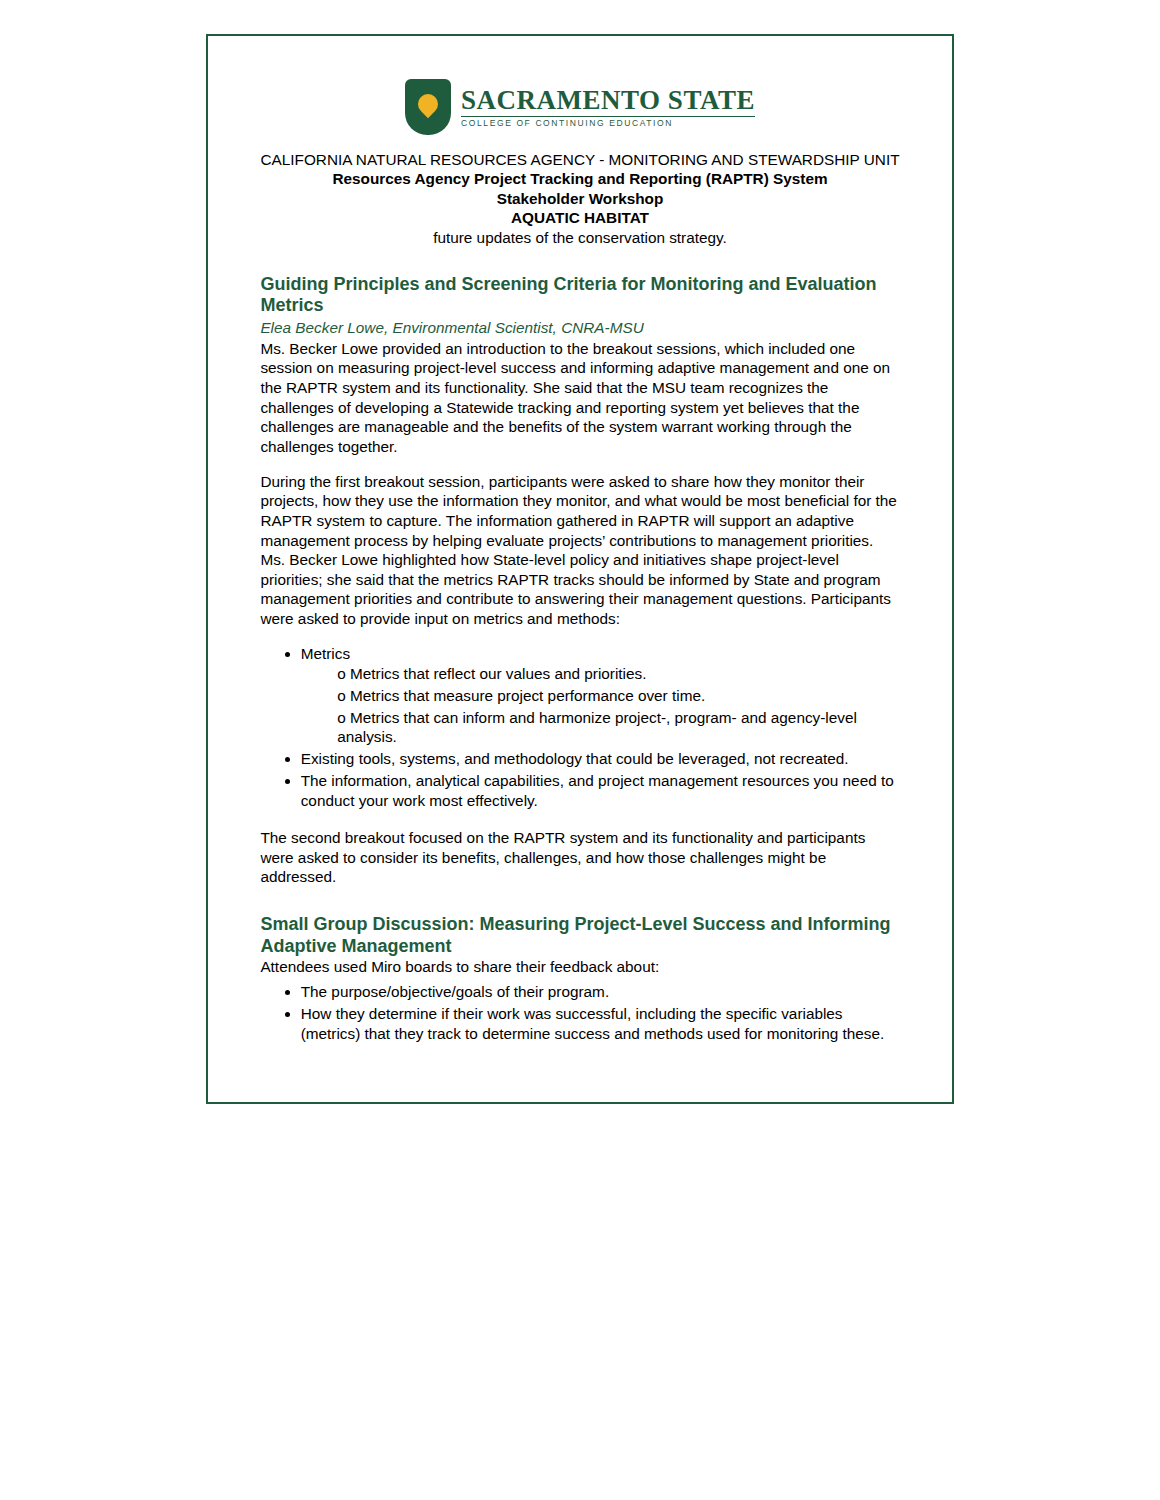| | SACRAMENTO STATE College of Continuing Education |
CALIFORNIA NATURAL RESOURCES AGENCY - MONITORING AND STEWARDSHIP UNIT
Resources Agency Project Tracking and Reporting (RAPTR) System
Stakeholder Workshop
AQUATIC HABITAT
future updates of the conservation strategy.
Guiding Principles and Screening Criteria for Monitoring and Evaluation Metrics
Elea Becker Lowe, Environmental Scientist, CNRA-MSU
Ms. Becker Lowe provided an introduction to the breakout sessions, which included one session on measuring project-level success and informing adaptive management and one on the RAPTR system and its functionality. She said that the MSU team recognizes the challenges of developing a Statewide tracking and reporting system yet believes that the challenges are manageable and the benefits of the system warrant working through the challenges together.
During the first breakout session, participants were asked to share how they monitor their projects, how they use the information they monitor, and what would be most beneficial for the RAPTR system to capture. The information gathered in RAPTR will support an adaptive management process by helping evaluate projects’ contributions to management priorities. Ms. Becker Lowe highlighted how State-level policy and initiatives shape project-level priorities; she said that the metrics RAPTR tracks should be informed by State and program management priorities and contribute to answering their management questions. Participants were asked to provide input on metrics and methods:
Metrics
Metrics that reflect our values and priorities.
Metrics that measure project performance over time.
Metrics that can inform and harmonize project-, program- and agency-level analysis.
Existing tools, systems, and methodology that could be leveraged, not recreated.
The information, analytical capabilities, and project management resources you need to conduct your work most effectively.
The second breakout focused on the RAPTR system and its functionality and participants were asked to consider its benefits, challenges, and how those challenges might be addressed.
Small Group Discussion: Measuring Project-Level Success and Informing Adaptive Management
Attendees used Miro boards to share their feedback about:
The purpose/objective/goals of their program.
How they determine if their work was successful, including the specific variables (metrics) that they track to determine success and methods used for monitoring these.